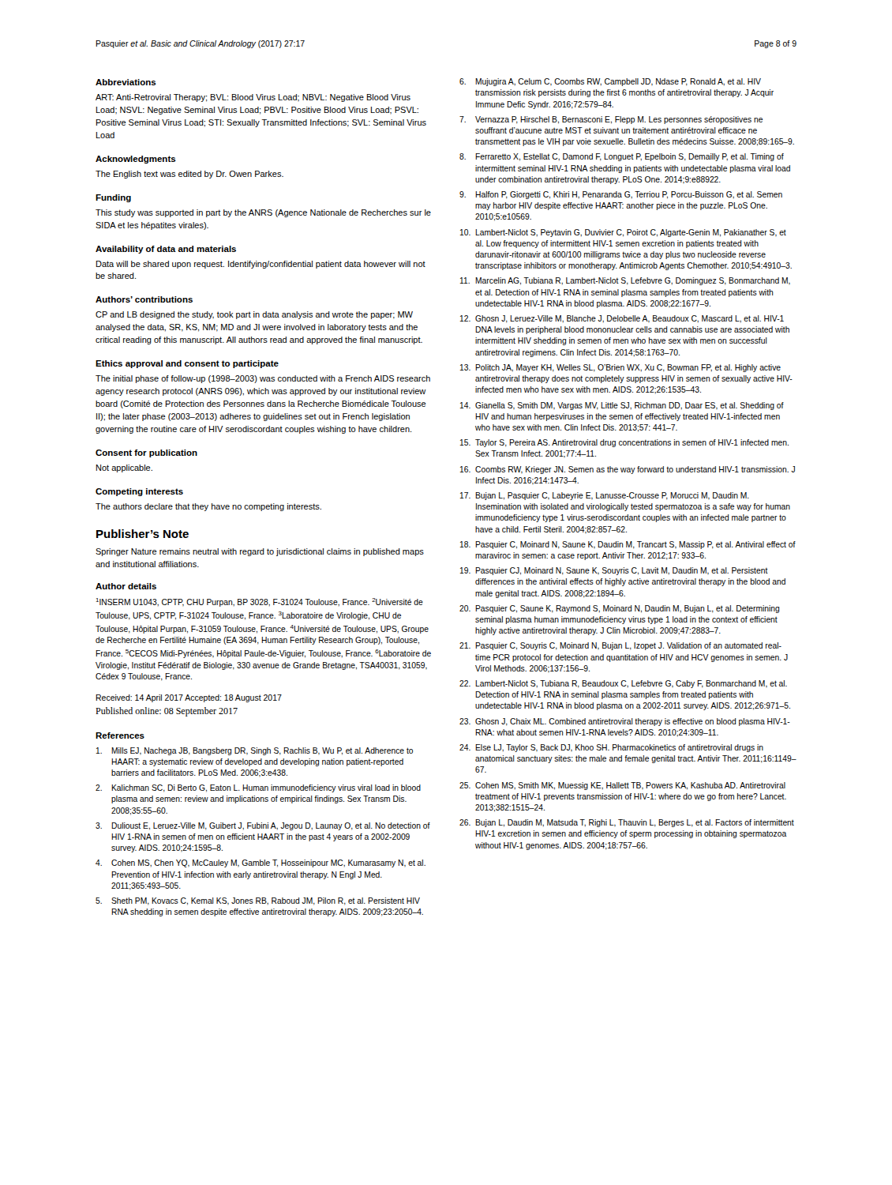Pasquier et al. Basic and Clinical Andrology (2017) 27:17
Page 8 of 9
Abbreviations
ART: Anti-Retroviral Therapy; BVL: Blood Virus Load; NBVL: Negative Blood Virus Load; NSVL: Negative Seminal Virus Load; PBVL: Positive Blood Virus Load; PSVL: Positive Seminal Virus Load; STI: Sexually Transmitted Infections; SVL: Seminal Virus Load
Acknowledgments
The English text was edited by Dr. Owen Parkes.
Funding
This study was supported in part by the ANRS (Agence Nationale de Recherches sur le SIDA et les hépatites virales).
Availability of data and materials
Data will be shared upon request. Identifying/confidential patient data however will not be shared.
Authors’ contributions
CP and LB designed the study, took part in data analysis and wrote the paper; MW analysed the data, SR, KS, NM; MD and JI were involved in laboratory tests and the critical reading of this manuscript. All authors read and approved the final manuscript.
Ethics approval and consent to participate
The initial phase of follow-up (1998–2003) was conducted with a French AIDS research agency research protocol (ANRS 096), which was approved by our institutional review board (Comité de Protection des Personnes dans la Recherche Biomédicale Toulouse II); the later phase (2003–2013) adheres to guidelines set out in French legislation governing the routine care of HIV serodiscordant couples wishing to have children.
Consent for publication
Not applicable.
Competing interests
The authors declare that they have no competing interests.
Publisher’s Note
Springer Nature remains neutral with regard to jurisdictional claims in published maps and institutional affiliations.
Author details
1INSERM U1043, CPTP, CHU Purpan, BP 3028, F-31024 Toulouse, France. 2Université de Toulouse, UPS, CPTP, F-31024 Toulouse, France. 3Laboratoire de Virologie, CHU de Toulouse, Hôpital Purpan, F-31059 Toulouse, France. 4Université de Toulouse, UPS, Groupe de Recherche en Fertilité Humaine (EA 3694, Human Fertility Research Group), Toulouse, France. 5CECOS Midi-Pyrénées, Hôpital Paule-de-Viguier, Toulouse, France. 6Laboratoire de Virologie, Institut Fédératif de Biologie, 330 avenue de Grande Bretagne, TSA40031, 31059, Cédex 9 Toulouse, France.
Received: 14 April 2017 Accepted: 18 August 2017
Published online: 08 September 2017
References
Mills EJ, Nachega JB, Bangsberg DR, Singh S, Rachlis B, Wu P, et al. Adherence to HAART: a systematic review of developed and developing nation patient-reported barriers and facilitators. PLoS Med. 2006;3:e438.
Kalichman SC, Di Berto G, Eaton L. Human immunodeficiency virus viral load in blood plasma and semen: review and implications of empirical findings. Sex Transm Dis. 2008;35:55–60.
Dulioust E, Leruez-Ville M, Guibert J, Fubini A, Jegou D, Launay O, et al. No detection of HIV 1-RNA in semen of men on efficient HAART in the past 4 years of a 2002-2009 survey. AIDS. 2010;24:1595–8.
Cohen MS, Chen YQ, McCauley M, Gamble T, Hosseinipour MC, Kumarasamy N, et al. Prevention of HIV-1 infection with early antiretroviral therapy. N Engl J Med. 2011;365:493–505.
Sheth PM, Kovacs C, Kemal KS, Jones RB, Raboud JM, Pilon R, et al. Persistent HIV RNA shedding in semen despite effective antiretroviral therapy. AIDS. 2009;23:2050–4.
Mujugira A, Celum C, Coombs RW, Campbell JD, Ndase P, Ronald A, et al. HIV transmission risk persists during the first 6 months of antiretroviral therapy. J Acquir Immune Defic Syndr. 2016;72:579–84.
Vernazza P, Hirschel B, Bernasconi E, Flepp M. Les personnes séropositives ne souffrant d’aucune autre MST et suivant un traitement antirétroviral efficace ne transmettent pas le VIH par voie sexuelle. Bulletin des médecins Suisse. 2008;89:165–9.
Ferraretto X, Estellat C, Damond F, Longuet P, Epelboin S, Demailly P, et al. Timing of intermittent seminal HIV-1 RNA shedding in patients with undetectable plasma viral load under combination antiretroviral therapy. PLoS One. 2014;9:e88922.
Halfon P, Giorgetti C, Khiri H, Penaranda G, Terriou P, Porcu-Buisson G, et al. Semen may harbor HIV despite effective HAART: another piece in the puzzle. PLoS One. 2010;5:e10569.
Lambert-Niclot S, Peytavin G, Duvivier C, Poirot C, Algarte-Genin M, Pakianather S, et al. Low frequency of intermittent HIV-1 semen excretion in patients treated with darunavir-ritonavir at 600/100 milligrams twice a day plus two nucleoside reverse transcriptase inhibitors or monotherapy. Antimicrob Agents Chemother. 2010;54:4910–3.
Marcelin AG, Tubiana R, Lambert-Niclot S, Lefebvre G, Dominguez S, Bonmarchand M, et al. Detection of HIV-1 RNA in seminal plasma samples from treated patients with undetectable HIV-1 RNA in blood plasma. AIDS. 2008;22:1677–9.
Ghosn J, Leruez-Ville M, Blanche J, Delobelle A, Beaudoux C, Mascard L, et al. HIV-1 DNA levels in peripheral blood mononuclear cells and cannabis use are associated with intermittent HIV shedding in semen of men who have sex with men on successful antiretroviral regimens. Clin Infect Dis. 2014;58:1763–70.
Politch JA, Mayer KH, Welles SL, O’Brien WX, Xu C, Bowman FP, et al. Highly active antiretroviral therapy does not completely suppress HIV in semen of sexually active HIV-infected men who have sex with men. AIDS. 2012;26:1535–43.
Gianella S, Smith DM, Vargas MV, Little SJ, Richman DD, Daar ES, et al. Shedding of HIV and human herpesviruses in the semen of effectively treated HIV-1-infected men who have sex with men. Clin Infect Dis. 2013;57: 441–7.
Taylor S, Pereira AS. Antiretroviral drug concentrations in semen of HIV-1 infected men. Sex Transm Infect. 2001;77:4–11.
Coombs RW, Krieger JN. Semen as the way forward to understand HIV-1 transmission. J Infect Dis. 2016;214:1473–4.
Bujan L, Pasquier C, Labeyrie E, Lanusse-Crousse P, Morucci M, Daudin M. Insemination with isolated and virologically tested spermatozoa is a safe way for human immunodeficiency type 1 virus-serodiscordant couples with an infected male partner to have a child. Fertil Steril. 2004;82:857–62.
Pasquier C, Moinard N, Saune K, Daudin M, Trancart S, Massip P, et al. Antiviral effect of maraviroc in semen: a case report. Antivir Ther. 2012;17: 933–6.
Pasquier CJ, Moinard N, Saune K, Souyris C, Lavit M, Daudin M, et al. Persistent differences in the antiviral effects of highly active antiretroviral therapy in the blood and male genital tract. AIDS. 2008;22:1894–6.
Pasquier C, Saune K, Raymond S, Moinard N, Daudin M, Bujan L, et al. Determining seminal plasma human immunodeficiency virus type 1 load in the context of efficient highly active antiretroviral therapy. J Clin Microbiol. 2009;47:2883–7.
Pasquier C, Souyris C, Moinard N, Bujan L, Izopet J. Validation of an automated real-time PCR protocol for detection and quantitation of HIV and HCV genomes in semen. J Virol Methods. 2006;137:156–9.
Lambert-Niclot S, Tubiana R, Beaudoux C, Lefebvre G, Caby F, Bonmarchand M, et al. Detection of HIV-1 RNA in seminal plasma samples from treated patients with undetectable HIV-1 RNA in blood plasma on a 2002-2011 survey. AIDS. 2012;26:971–5.
Ghosn J, Chaix ML. Combined antiretroviral therapy is effective on blood plasma HIV-1-RNA: what about semen HIV-1-RNA levels? AIDS. 2010;24:309–11.
Else LJ, Taylor S, Back DJ, Khoo SH. Pharmacokinetics of antiretroviral drugs in anatomical sanctuary sites: the male and female genital tract. Antivir Ther. 2011;16:1149–67.
Cohen MS, Smith MK, Muessig KE, Hallett TB, Powers KA, Kashuba AD. Antiretroviral treatment of HIV-1 prevents transmission of HIV-1: where do we go from here? Lancet. 2013;382:1515–24.
Bujan L, Daudin M, Matsuda T, Righi L, Thauvin L, Berges L, et al. Factors of intermittent HIV-1 excretion in semen and efficiency of sperm processing in obtaining spermatozoa without HIV-1 genomes. AIDS. 2004;18:757–66.